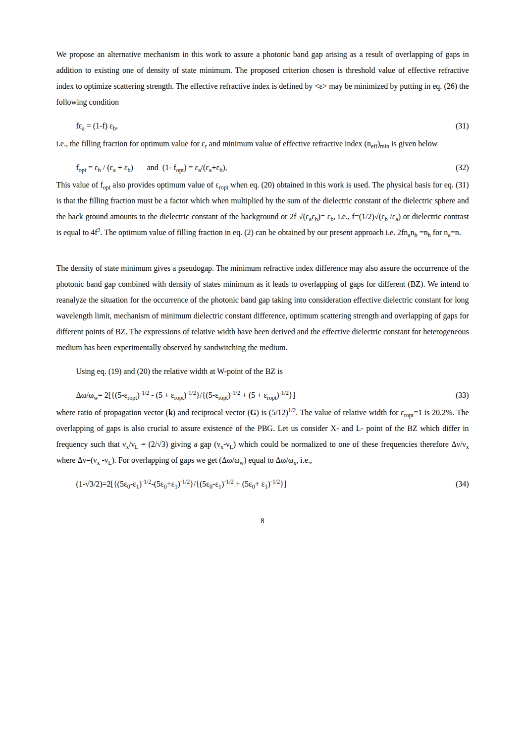We propose an alternative mechanism in this work to assure a photonic band gap arising as a result of overlapping of gaps in addition to existing one of density of state minimum. The proposed criterion chosen is threshold value of effective refractive index to optimize scattering strength. The effective refractive index is defined by <ε> may be minimized by putting in eq. (26) the following condition
fεa = (1-f) εb, (31)
i.e., the filling fraction for optimum value for εr and minimum value of effective refractive index (neff)min is given below
fopt = εb / (εa + εb) and (1- fopt) = εa/(εa+εb), (32)
This value of fopt also provides optimum value of εropt when eq. (20) obtained in this work is used. The physical basis for eq. (31) is that the filling fraction must be a factor which when multiplied by the sum of the dielectric constant of the dielectric sphere and the back ground amounts to the dielectric constant of the background or 2f √(εaεb)= εb, i.e., f=(1/2)√(εb /εa) or dielectric contrast is equal to 4f2. The optimum value of filling fraction in eq. (2) can be obtained by our present approach i.e. 2fnanb =nb for na=n.
The density of state minimum gives a pseudogap. The minimum refractive index difference may also assure the occurrence of the photonic band gap combined with density of states minimum as it leads to overlapping of gaps for different (BZ). We intend to reanalyze the situation for the occurrence of the photonic band gap taking into consideration effective dielectric constant for long wavelength limit, mechanism of minimum dielectric constant difference, optimum scattering strength and overlapping of gaps for different points of BZ. The expressions of relative width have been derived and the effective dielectric constant for heterogeneous medium has been experimentally observed by sandwitching the medium.
Using eq. (19) and (20) the relative width at W-point of the BZ is
Δω/ωw= 2[{(5-εropt)-1/2 - (5 + εropt)-1/2}/{(5-εropt)-1/2 + (5 + εropt)-1/2}] (33)
where ratio of propagation vector (k) and reciprocal vector (G) is (5/12)1/2. The value of relative width for εropt=1 is 20.2%. The overlapping of gaps is also crucial to assure existence of the PBG. Let us consider X- and L- point of the BZ which differ in frequency such that νx/νL = (2/√3) giving a gap (νx-νL) which could be normalized to one of these frequencies therefore Δν/νx where Δν=(νx -νL). For overlapping of gaps we get (Δω/ωw) equal to Δω/ωx, i.e.,
(1-√3/2)=2[{(5ε0-ε1)-1/2-(5ε0+ε1)-1/2}/{(5ε0-ε1)-1/2 + (5ε0+ ε1)-1/2}] (34)
8